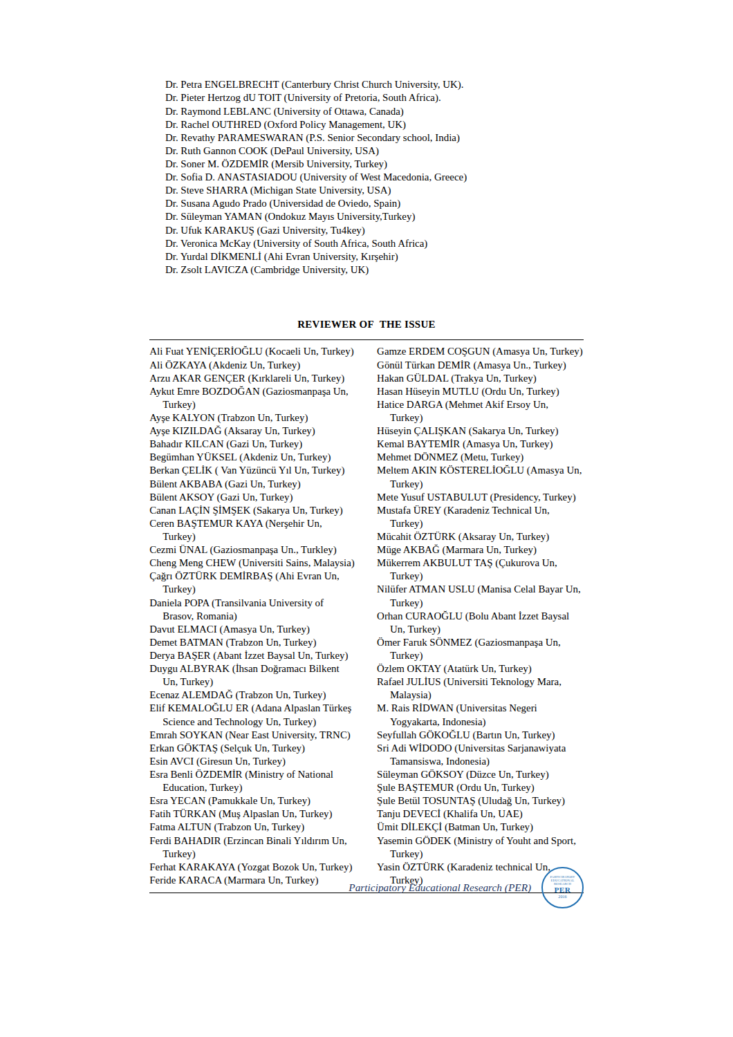Dr. Petra ENGELBRECHT (Canterbury Christ Church University, UK).
Dr. Pieter Hertzog dU TOIT (University of Pretoria, South Africa).
Dr. Raymond LEBLANC (University of Ottawa, Canada)
Dr. Rachel OUTHRED (Oxford Policy Management, UK)
Dr. Revathy PARAMESWARAN (P.S. Senior Secondary school, India)
Dr. Ruth Gannon COOK (DePaul University, USA)
Dr. Soner M. ÖZDEMİR (Mersib University, Turkey)
Dr. Sofia D. ANASTASIADOU (University of West Macedonia, Greece)
Dr. Steve SHARRA (Michigan State University, USA)
Dr. Susana Agudo Prado (Universidad de Oviedo, Spain)
Dr. Süleyman YAMAN (Ondokuz Mayıs University,Turkey)
Dr. Ufuk KARAKUŞ (Gazi University, Tu4key)
Dr. Veronica McKay (University of South Africa, South Africa)
Dr. Yurdal DİKMENLİ (Ahi Evran University, Kırşehir)
Dr. Zsolt LAVICZA (Cambridge University, UK)
REVIEWER OF THE ISSUE
Ali Fuat YENİÇERİOĞLU (Kocaeli Un, Turkey)
Ali ÖZKAYA (Akdeniz Un, Turkey)
Arzu AKAR GENÇER (Kırklareli Un, Turkey)
Aykut Emre BOZDOĞAN (Gaziosmanpaşa Un, Turkey)
Ayşe KALYON (Trabzon Un, Turkey)
Ayşe KIZILDAĞ (Aksaray Un, Turkey)
Bahadır KILCAN (Gazi Un, Turkey)
Begümhan YÜKSEL (Akdeniz Un, Turkey)
Berkan ÇELİK ( Van Yüzüncü Yıl Un, Turkey)
Bülent AKBABA (Gazi Un, Turkey)
Bülent AKSOY (Gazi Un, Turkey)
Canan LAÇİN ŞİMŞEK (Sakarya Un, Turkey)
Ceren BAŞTEMUR KAYA (Nerşehir Un, Turkey)
Cezmi ÜNAL (Gaziosmanpaşa Un., Turkley)
Cheng Meng CHEW (Universiti Sains, Malaysia)
Çağrı ÖZTÜRK DEMİRBAŞ (Ahi Evran Un, Turkey)
Daniela POPA (Transilvania University of Brasov, Romania)
Davut ELMACI (Amasya Un, Turkey)
Demet BATMAN (Trabzon Un, Turkey)
Derya BAŞER (Abant İzzet Baysal Un, Turkey)
Duygu ALBYRAK (İhsan Doğramacı Bilkent Un, Turkey)
Ecenaz ALEMDAĞ (Trabzon Un, Turkey)
Elif KEMALOĞLU ER (Adana Alpaslan Türkeş Science and Technology Un, Turkey)
Emrah SOYKAN (Near East University, TRNC)
Erkan GÖKTAŞ (Selçuk Un, Turkey)
Esin AVCI (Giresun Un, Turkey)
Esra Benli ÖZDEMİR (Ministry of National Education, Turkey)
Esra YECAN (Pamukkale Un, Turkey)
Fatih TÜRKAN (Muş Alpaslan Un, Turkey)
Fatma ALTUN (Trabzon Un, Turkey)
Ferdi BAHADIR (Erzincan Binali Yıldırım Un, Turkey)
Ferhat KARAKAYA (Yozgat Bozok Un, Turkey)
Feride KARACA (Marmara Un, Turkey)
Gamze ERDEM COŞGUN (Amasya Un, Turkey)
Gönül Türkan DEMİR (Amasya Un., Turkey)
Hakan GÜLDAL (Trakya Un, Turkey)
Hasan Hüseyin MUTLU (Ordu Un, Turkey)
Hatice DARGA (Mehmet Akif Ersoy Un, Turkey)
Hüseyin ÇALIŞKAN (Sakarya Un, Turkey)
Kemal BAYTEMİR (Amasya Un, Turkey)
Mehmet DÖNMEZ (Metu, Turkey)
Meltem AKIN KÖSTERELİOĞLU (Amasya Un, Turkey)
Mete Yusuf USTABULUT (Presidency, Turkey)
Mustafa ÜREY (Karadeniz Technical Un, Turkey)
Mücahit ÖZTÜRK (Aksaray Un, Turkey)
Müge AKBAĞ (Marmara Un, Turkey)
Mükerrem AKBULUT TAŞ (Çukurova Un, Turkey)
Nilüfer ATMAN USLU (Manisa Celal Bayar Un, Turkey)
Orhan CURAOĞLU (Bolu Abant İzzet Baysal Un, Turkey)
Ömer Faruk SÖNMEZ (Gaziosmanpaşa Un, Turkey)
Özlem OKTAY (Atatürk Un, Turkey)
Rafael JULİUS (Universiti Teknology Mara, Malaysia)
M. Rais RİDWAN (Universitas Negeri Yogyakarta, Indonesia)
Seyfullah GÖKOĞLU (Bartın Un, Turkey)
Sri Adi WİDODO (Universitas Sarjanawiyata Tamansiswa, Indonesia)
Süleyman GÖKSOY (Düzce Un, Turkey)
Şule BAŞTEMUR (Ordu Un, Turkey)
Şule Betül TOSUNTAŞ (Uludağ Un, Turkey)
Tanju DEVECİ (Khalifa Un, UAE)
Ümit DİLEKÇİ (Batman Un, Turkey)
Yasemin GÖDEK (Ministry of Youht and Sport, Turkey)
Yasin ÖZTÜRK (Karadeniz technical Un, Turkey)
Participatory Educational Research (PER) PARTICIPATORY EDUCATIONAL RESEARCH PER 2016